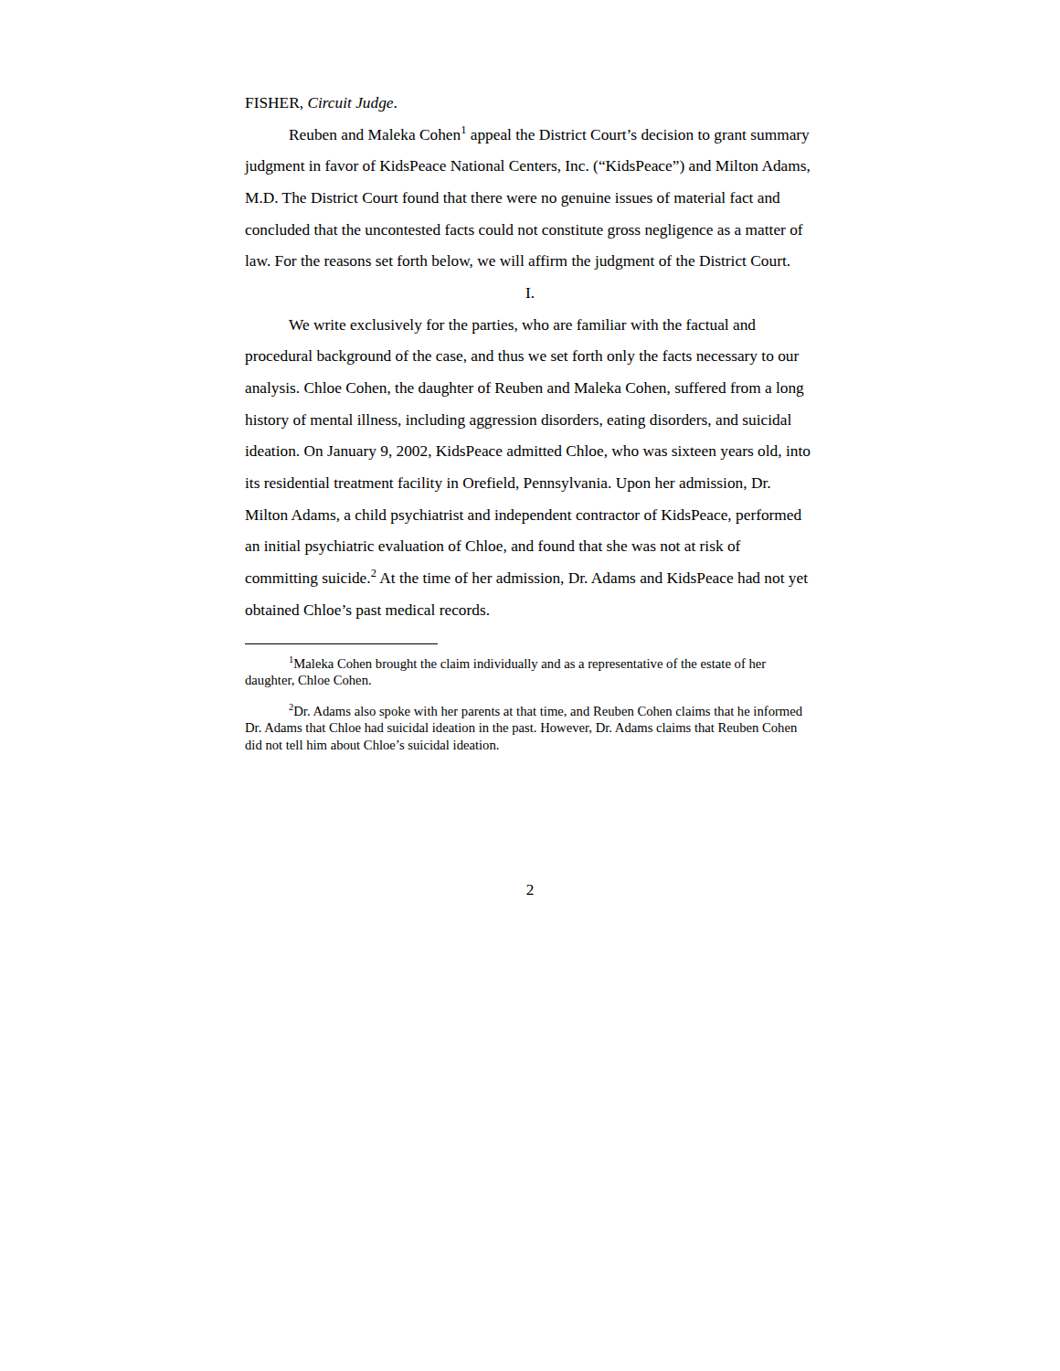FISHER, Circuit Judge.
Reuben and Maleka Cohen1 appeal the District Court’s decision to grant summary judgment in favor of KidsPeace National Centers, Inc. (“KidsPeace”) and Milton Adams, M.D. The District Court found that there were no genuine issues of material fact and concluded that the uncontested facts could not constitute gross negligence as a matter of law. For the reasons set forth below, we will affirm the judgment of the District Court.
I.
We write exclusively for the parties, who are familiar with the factual and procedural background of the case, and thus we set forth only the facts necessary to our analysis. Chloe Cohen, the daughter of Reuben and Maleka Cohen, suffered from a long history of mental illness, including aggression disorders, eating disorders, and suicidal ideation. On January 9, 2002, KidsPeace admitted Chloe, who was sixteen years old, into its residential treatment facility in Orefield, Pennsylvania. Upon her admission, Dr. Milton Adams, a child psychiatrist and independent contractor of KidsPeace, performed an initial psychiatric evaluation of Chloe, and found that she was not at risk of committing suicide.2 At the time of her admission, Dr. Adams and KidsPeace had not yet obtained Chloe’s past medical records.
1Maleka Cohen brought the claim individually and as a representative of the estate of her daughter, Chloe Cohen.
2Dr. Adams also spoke with her parents at that time, and Reuben Cohen claims that he informed Dr. Adams that Chloe had suicidal ideation in the past. However, Dr. Adams claims that Reuben Cohen did not tell him about Chloe’s suicidal ideation.
2